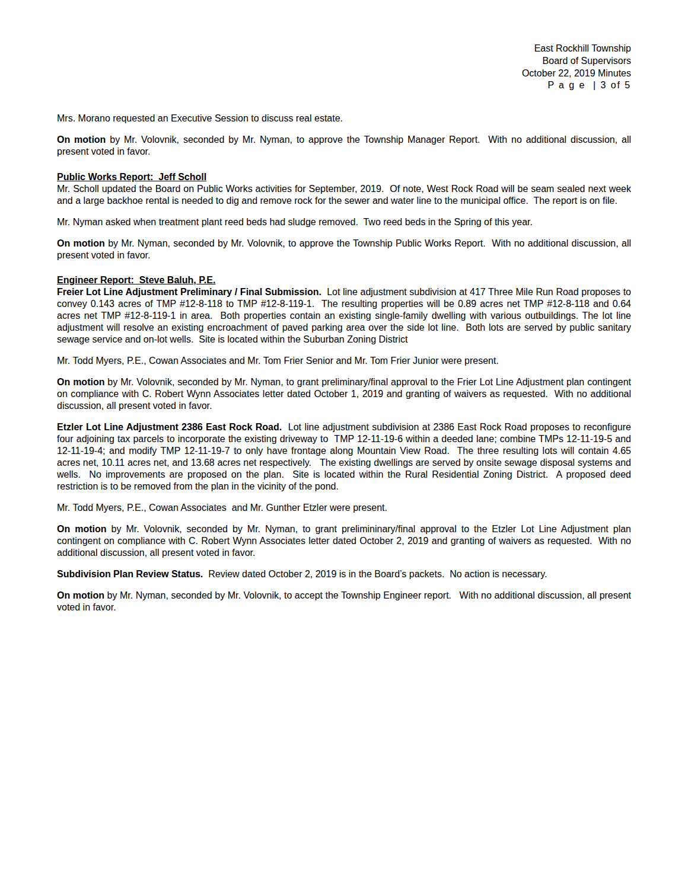East Rockhill Township
Board of Supervisors
October 22, 2019 Minutes
P a g e | 3 of 5
Mrs. Morano requested an Executive Session to discuss real estate.
On motion by Mr. Volovnik, seconded by Mr. Nyman, to approve the Township Manager Report. With no additional discussion, all present voted in favor.
Public Works Report: Jeff Scholl
Mr. Scholl updated the Board on Public Works activities for September, 2019. Of note, West Rock Road will be seam sealed next week and a large backhoe rental is needed to dig and remove rock for the sewer and water line to the municipal office. The report is on file.
Mr. Nyman asked when treatment plant reed beds had sludge removed. Two reed beds in the Spring of this year.
On motion by Mr. Nyman, seconded by Mr. Volovnik, to approve the Township Public Works Report. With no additional discussion, all present voted in favor.
Engineer Report: Steve Baluh, P.E.
Freier Lot Line Adjustment Preliminary / Final Submission. Lot line adjustment subdivision at 417 Three Mile Run Road proposes to convey 0.143 acres of TMP #12-8-118 to TMP #12-8-119-1. The resulting properties will be 0.89 acres net TMP #12-8-118 and 0.64 acres net TMP #12-8-119-1 in area. Both properties contain an existing single-family dwelling with various outbuildings. The lot line adjustment will resolve an existing encroachment of paved parking area over the side lot line. Both lots are served by public sanitary sewage service and on-lot wells. Site is located within the Suburban Zoning District
Mr. Todd Myers, P.E., Cowan Associates and Mr. Tom Frier Senior and Mr. Tom Frier Junior were present.
On motion by Mr. Volovnik, seconded by Mr. Nyman, to grant preliminary/final approval to the Frier Lot Line Adjustment plan contingent on compliance with C. Robert Wynn Associates letter dated October 1, 2019 and granting of waivers as requested. With no additional discussion, all present voted in favor.
Etzler Lot Line Adjustment 2386 East Rock Road. Lot line adjustment subdivision at 2386 East Rock Road proposes to reconfigure four adjoining tax parcels to incorporate the existing driveway to TMP 12-11-19-6 within a deeded lane; combine TMPs 12-11-19-5 and 12-11-19-4; and modify TMP 12-11-19-7 to only have frontage along Mountain View Road. The three resulting lots will contain 4.65 acres net, 10.11 acres net, and 13.68 acres net respectively. The existing dwellings are served by onsite sewage disposal systems and wells. No improvements are proposed on the plan. Site is located within the Rural Residential Zoning District. A proposed deed restriction is to be removed from the plan in the vicinity of the pond.
Mr. Todd Myers, P.E., Cowan Associates and Mr. Gunther Etzler were present.
On motion by Mr. Volovnik, seconded by Mr. Nyman, to grant prelimininary/final approval to the Etzler Lot Line Adjustment plan contingent on compliance with C. Robert Wynn Associates letter dated October 2, 2019 and granting of waivers as requested. With no additional discussion, all present voted in favor.
Subdivision Plan Review Status. Review dated October 2, 2019 is in the Board’s packets. No action is necessary.
On motion by Mr. Nyman, seconded by Mr. Volovnik, to accept the Township Engineer report. With no additional discussion, all present voted in favor.